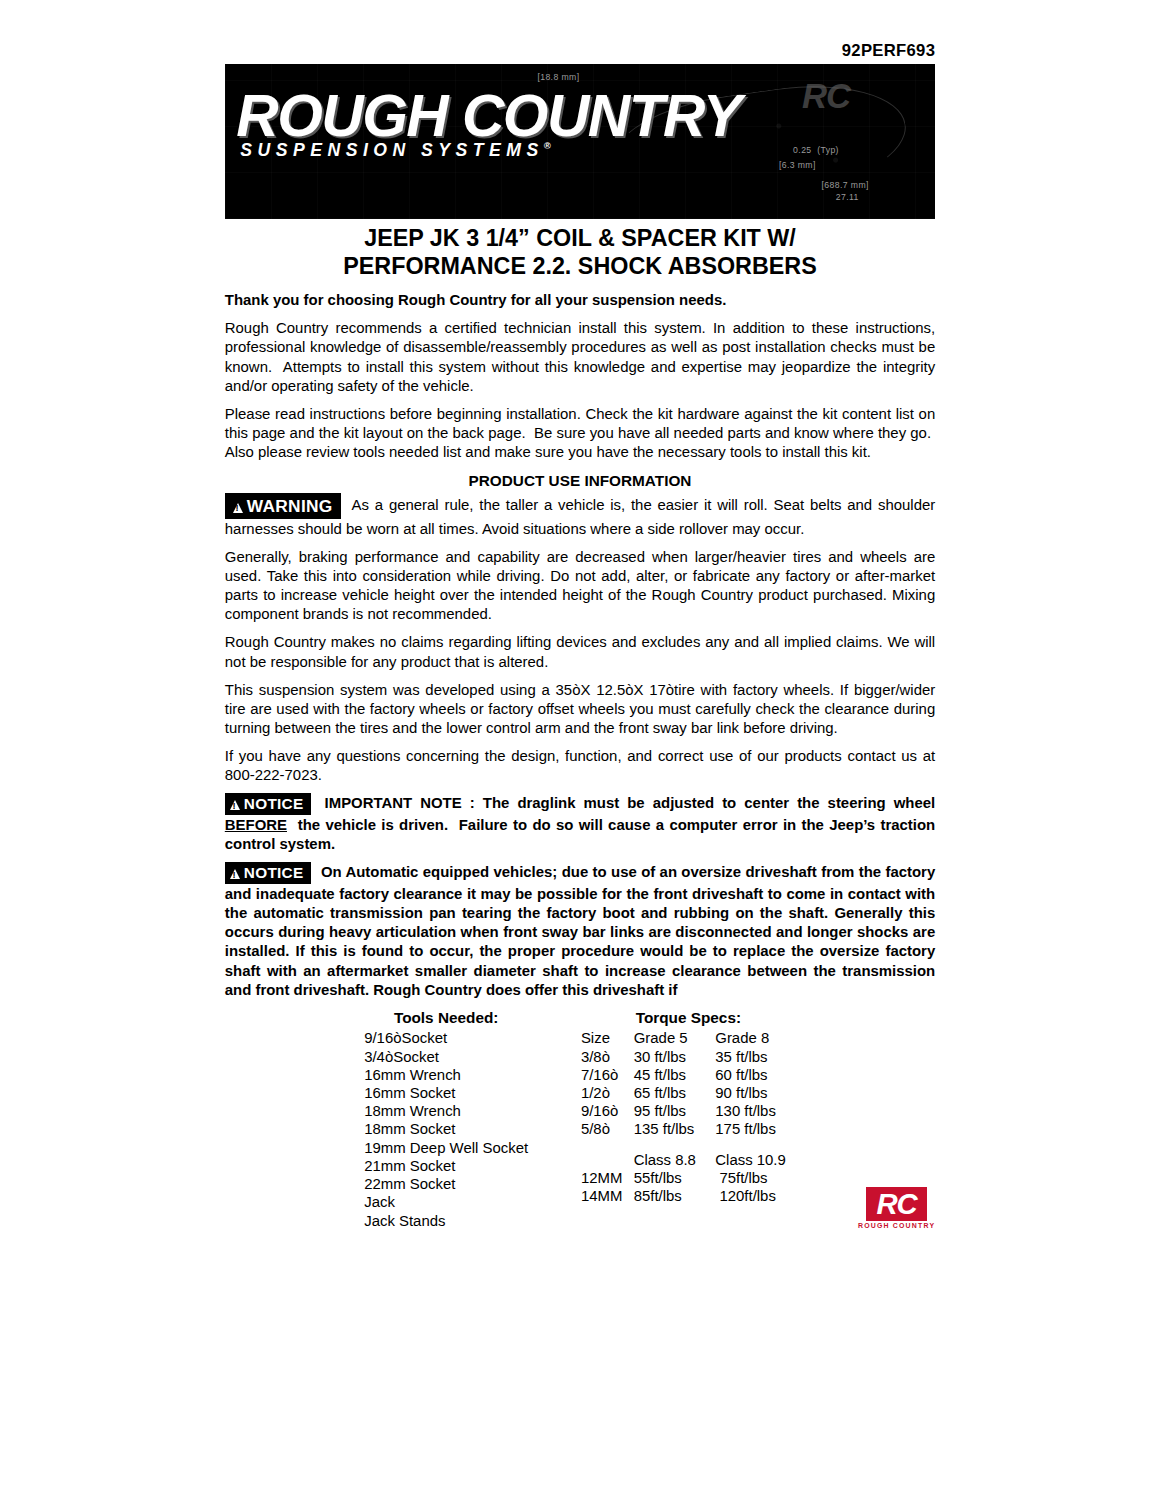92PERF693
RC
[18.8 mm] 0.25 (Typ) [6.3 mm] 27.11 [688.7 mm]
ROUGH COUNTRY
SUSPENSION SYSTEMS®
JEEP JK 3 1/4” COIL & SPACER KIT W/
PERFORMANCE 2.2. SHOCK ABSORBERS
Thank you for choosing Rough Country for all your suspension needs.
Rough Country recommends a certified technician install this system. In addition to these instructions, professional knowledge of disassemble/reassembly procedures as well as post installation checks must be known. Attempts to install this system without this knowledge and expertise may jeopardize the integrity and/or operating safety of the vehicle.
Please read instructions before beginning installation. Check the kit hardware against the kit content list on this page and the kit layout on the back page. Be sure you have all needed parts and know where they go. Also please review tools needed list and make sure you have the necessary tools to install this kit.
PRODUCT USE INFORMATION
WARNING As a general rule, the taller a vehicle is, the easier it will roll. Seat belts and shoulder harnesses should be worn at all times. Avoid situations where a side rollover may occur.
Generally, braking performance and capability are decreased when larger/heavier tires and wheels are used. Take this into consideration while driving. Do not add, alter, or fabricate any factory or after-market parts to increase vehicle height over the intended height of the Rough Country product purchased. Mixing component brands is not recommended.
Rough Country makes no claims regarding lifting devices and excludes any and all implied claims. We will not be responsible for any product that is altered.
This suspension system was developed using a 35òX 12.5òX 17òtire with factory wheels. If bigger/wider tire are used with the factory wheels or factory offset wheels you must carefully check the clearance during turning between the tires and the lower control arm and the front sway bar link before driving.
If you have any questions concerning the design, function, and correct use of our products contact us at 800-222-7023.
NOTICE IMPORTANT NOTE : The draglink must be adjusted to center the steering wheel BEFORE the vehicle is driven. Failure to do so will cause a computer error in the Jeep’s traction control system.
NOTICE On Automatic equipped vehicles; due to use of an oversize driveshaft from the factory and inadequate factory clearance it may be possible for the front driveshaft to come in contact with the automatic transmission pan tearing the factory boot and rubbing on the shaft. Generally this occurs during heavy articulation when front sway bar links are disconnected and longer shocks are installed. If this is found to occur, the proper procedure would be to replace the oversize factory shaft with an aftermarket smaller diameter shaft to increase clearance between the transmission and front driveshaft. Rough Country does offer this driveshaft if
Tools Needed:
9/16òSocket
3/4òSocket
16mm Wrench
16mm Socket
18mm Wrench
18mm Socket
19mm Deep Well Socket
21mm Socket
22mm Socket
Jack
Jack Stands
Torque Specs:
| Size | Grade 5 | Grade 8 |
| 3/8ò | 30 ft/lbs | 35 ft/lbs |
| 7/16ò | 45 ft/lbs | 60 ft/lbs |
| 1/2ò | 65 ft/lbs | 90 ft/lbs |
| 9/16ò | 95 ft/lbs | 130 ft/lbs |
| 5/8ò | 135 ft/lbs | 175 ft/lbs |
| | Class 8.8 | Class 10.9 |
| 12MM | 55ft/lbs | 75ft/lbs |
| 14MM | 85ft/lbs | 120ft/lbs |
RC
ROUGH COUNTRY